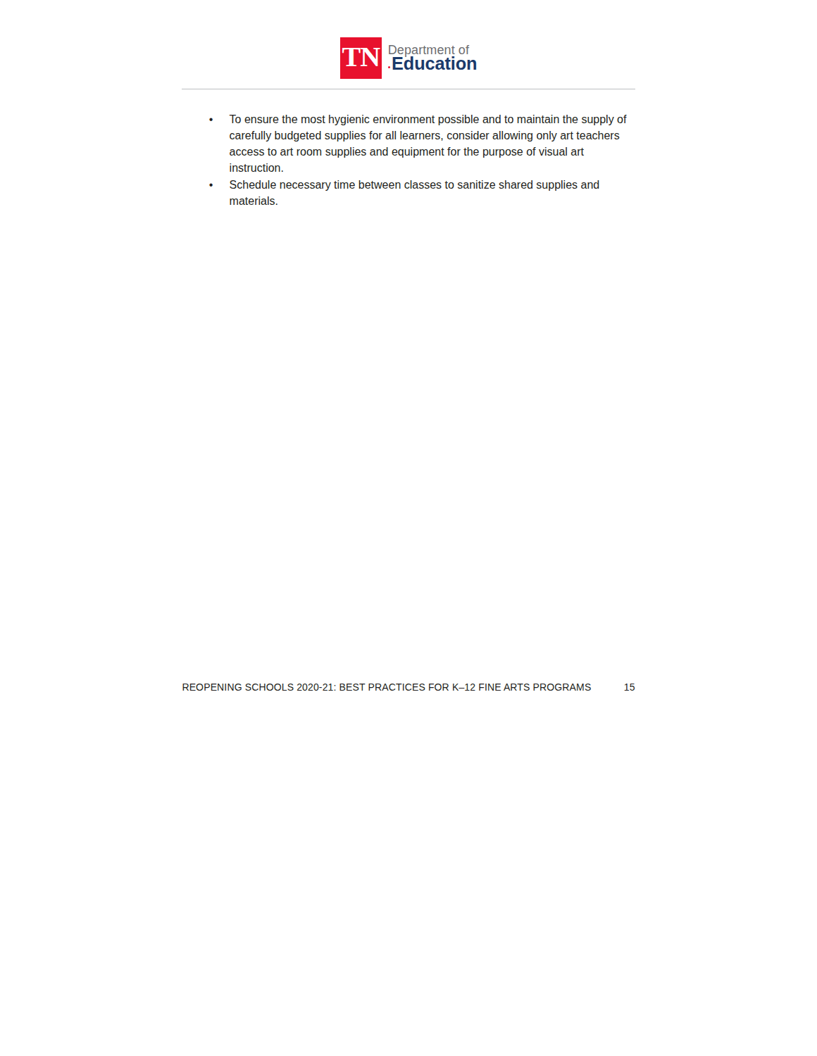TN
Department of Education
To ensure the most hygienic environment possible and to maintain the supply of carefully budgeted supplies for all learners, consider allowing only art teachers access to art room supplies and equipment for the purpose of visual art instruction.
Schedule necessary time between classes to sanitize shared supplies and materials.
Reopening Schools 2020-21: Best Practices for K–12 Fine Arts Programs 15